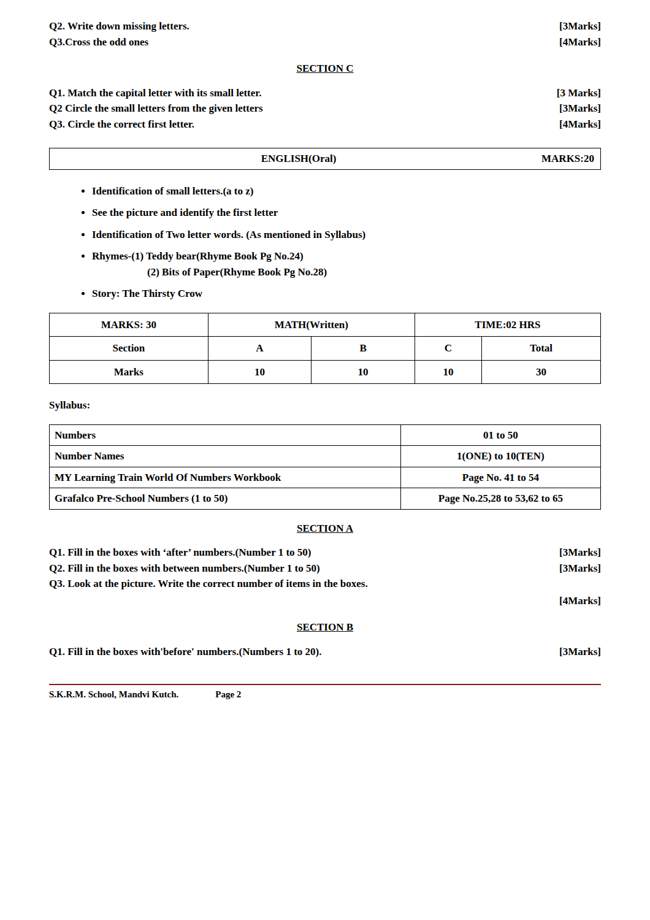Q2. Write down missing letters.
[3Marks]
Q3.Cross the odd ones
[4Marks]
SECTION C
Q1. Match the capital letter with its small letter.
[3 Marks]
Q2 Circle the small letters from the given letters
[3Marks]
Q3. Circle the correct first letter.
[4Marks]
ENGLISH(Oral)
MARKS:20
Identification of small letters.(a to z)
See the picture and identify the first letter
Identification of Two letter words. (As mentioned in Syllabus)
Rhymes-(1) Teddy bear(Rhyme Book Pg No.24)
(2) Bits of Paper(Rhyme Book Pg No.28)
Story: The Thirsty Crow
| MARKS: 30 | MATH(Written) | TIME:02 HRS |
| Section | A | B | C | Total |
| Marks | 10 | 10 | 10 | 30 |
Syllabus:
| Numbers | 01 to 50 |
| Number Names | 1(ONE) to 10(TEN) |
| MY Learning Train World Of Numbers Workbook | Page No. 41 to 54 |
| Grafalco Pre-School Numbers (1 to 50) | Page No.25,28 to 53,62 to 65 |
SECTION A
Q1. Fill in the boxes with ‘after’ numbers.(Number 1 to 50)
[3Marks]
Q2. Fill in the boxes with between numbers.(Number 1 to 50)
[3Marks]
Q3. Look at the picture. Write the correct number of items in the boxes.
[4Marks]
SECTION B
Q1. Fill in the boxes with'before' numbers.(Numbers 1 to 20).
[3Marks]
S.K.R.M. School, Mandvi Kutch. Page 2